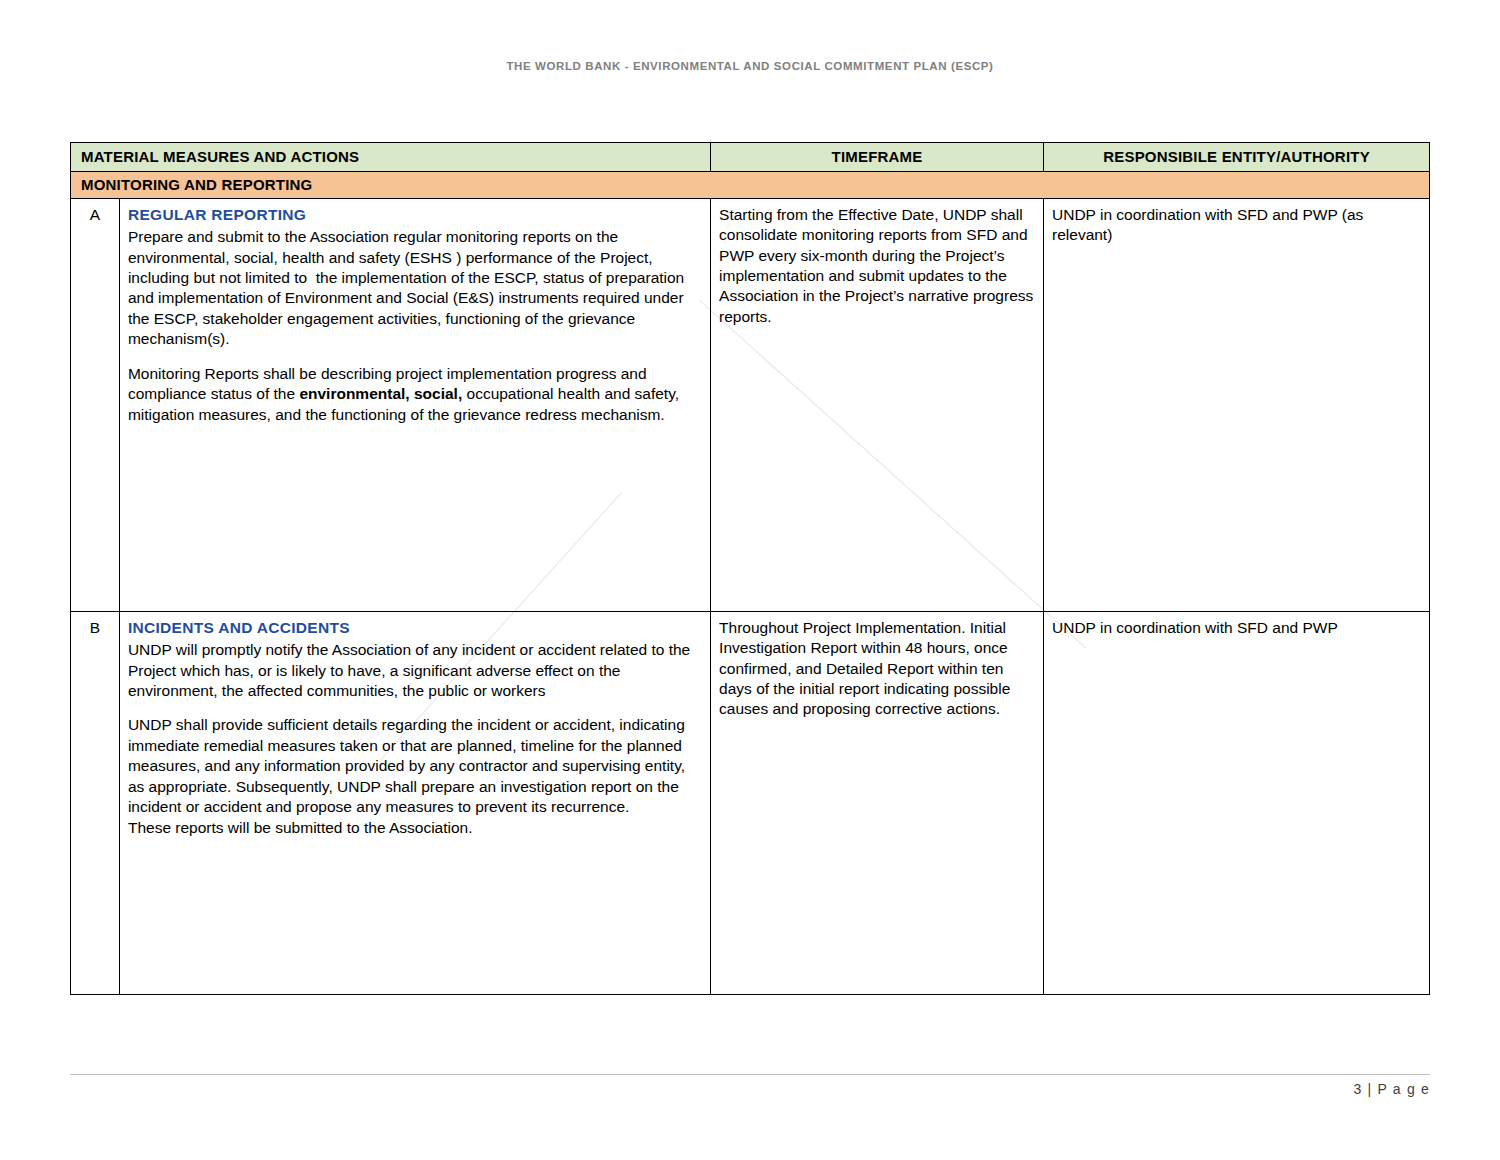THE WORLD BANK - ENVIRONMENTAL AND SOCIAL COMMITMENT PLAN (ESCP)
| MATERIAL MEASURES AND ACTIONS | TIMEFRAME | RESPONSIBILE ENTITY/AUTHORITY |
| MONITORING AND REPORTING |
| A | REGULAR REPORTING Prepare and submit to the Association regular monitoring reports on the environmental, social, health and safety (ESHS ) performance of the Project, including but not limited to the implementation of the ESCP, status of preparation and implementation of Environment and Social (E&S) instruments required under the ESCP, stakeholder engagement activities, functioning of the grievance mechanism(s). Monitoring Reports shall be describing project implementation progress and compliance status of the environmental, social, occupational health and safety, mitigation measures, and the functioning of the grievance redress mechanism. | Starting from the Effective Date, UNDP shall consolidate monitoring reports from SFD and PWP every six-month during the Project’s implementation and submit updates to the Association in the Project’s narrative progress reports. | UNDP in coordination with SFD and PWP (as relevant) |
| B | INCIDENTS AND ACCIDENTS UNDP will promptly notify the Association of any incident or accident related to the Project which has, or is likely to have, a significant adverse effect on the environment, the affected communities, the public or workers UNDP shall provide sufficient details regarding the incident or accident, indicating immediate remedial measures taken or that are planned, timeline for the planned measures, and any information provided by any contractor and supervising entity, as appropriate. Subsequently, UNDP shall prepare an investigation report on the incident or accident and propose any measures to prevent its recurrence. These reports will be submitted to the Association. | Throughout Project Implementation. Initial Investigation Report within 48 hours, once confirmed, and Detailed Report within ten days of the initial report indicating possible causes and proposing corrective actions. | UNDP in coordination with SFD and PWP |
3 | P a g e